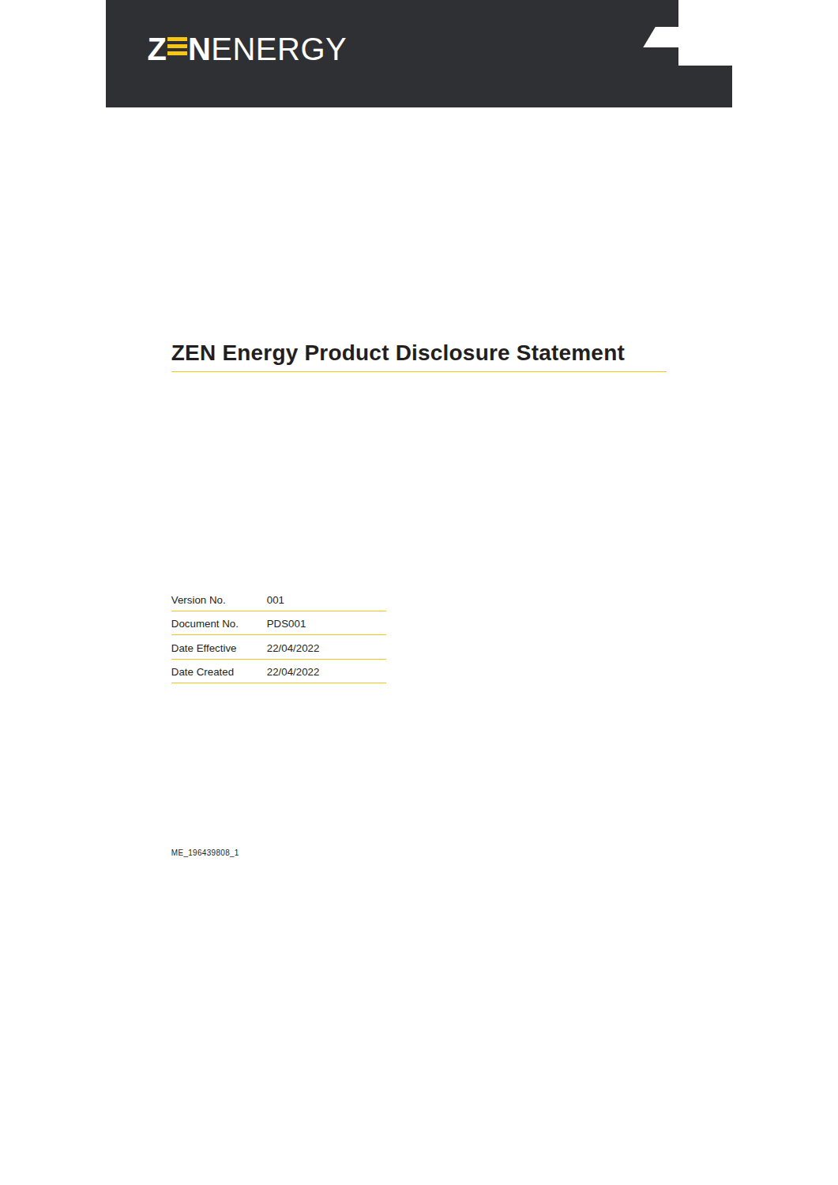Z NENERGY
ZEN Energy Product Disclosure Statement
| Version No. | 001 |
| Document No. | PDS001 |
| Date Effective | 22/04/2022 |
| Date Created | 22/04/2022 |
ME_196439808_1